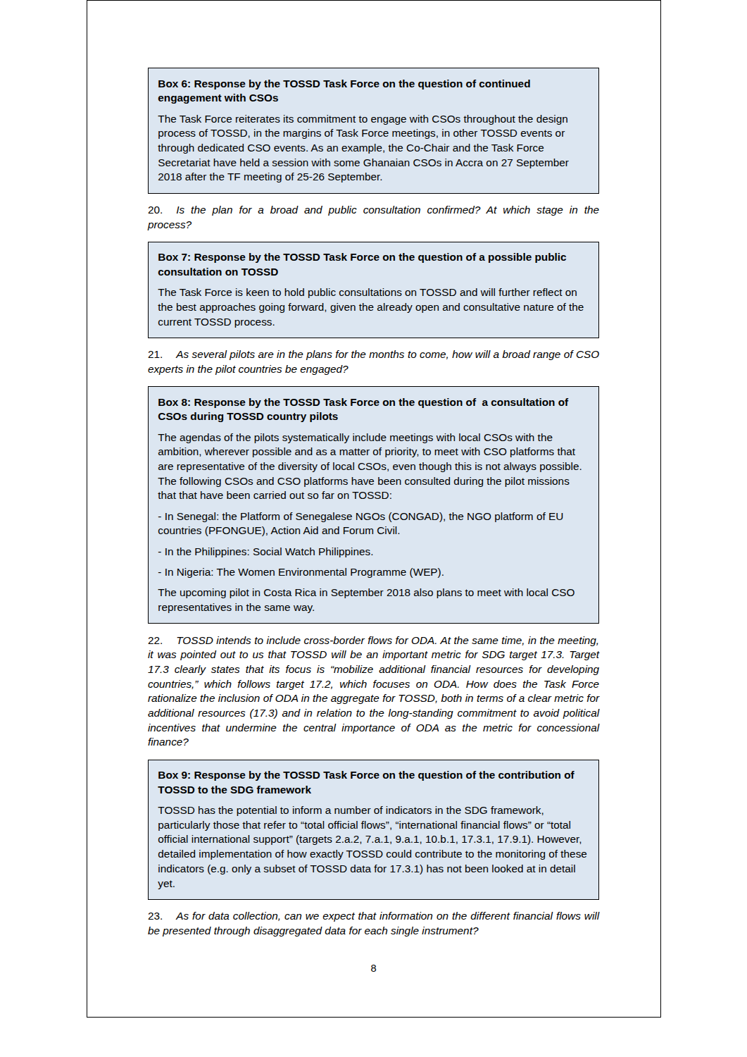Box 6: Response by the TOSSD Task Force on the question of continued engagement with CSOs
The Task Force reiterates its commitment to engage with CSOs throughout the design process of TOSSD, in the margins of Task Force meetings, in other TOSSD events or through dedicated CSO events. As an example, the Co-Chair and the Task Force Secretariat have held a session with some Ghanaian CSOs in Accra on 27 September 2018 after the TF meeting of 25-26 September.
20. Is the plan for a broad and public consultation confirmed? At which stage in the process?
Box 7: Response by the TOSSD Task Force on the question of a possible public consultation on TOSSD
The Task Force is keen to hold public consultations on TOSSD and will further reflect on the best approaches going forward, given the already open and consultative nature of the current TOSSD process.
21. As several pilots are in the plans for the months to come, how will a broad range of CSO experts in the pilot countries be engaged?
Box 8: Response by the TOSSD Task Force on the question of a consultation of CSOs during TOSSD country pilots
The agendas of the pilots systematically include meetings with local CSOs with the ambition, wherever possible and as a matter of priority, to meet with CSO platforms that are representative of the diversity of local CSOs, even though this is not always possible. The following CSOs and CSO platforms have been consulted during the pilot missions that that have been carried out so far on TOSSD:
- In Senegal: the Platform of Senegalese NGOs (CONGAD), the NGO platform of EU countries (PFONGUE), Action Aid and Forum Civil.
- In the Philippines: Social Watch Philippines.
- In Nigeria: The Women Environmental Programme (WEP).
The upcoming pilot in Costa Rica in September 2018 also plans to meet with local CSO representatives in the same way.
22. TOSSD intends to include cross-border flows for ODA. At the same time, in the meeting, it was pointed out to us that TOSSD will be an important metric for SDG target 17.3. Target 17.3 clearly states that its focus is “mobilize additional financial resources for developing countries,” which follows target 17.2, which focuses on ODA. How does the Task Force rationalize the inclusion of ODA in the aggregate for TOSSD, both in terms of a clear metric for additional resources (17.3) and in relation to the long-standing commitment to avoid political incentives that undermine the central importance of ODA as the metric for concessional finance?
Box 9: Response by the TOSSD Task Force on the question of the contribution of TOSSD to the SDG framework
TOSSD has the potential to inform a number of indicators in the SDG framework, particularly those that refer to “total official flows”, “international financial flows” or “total official international support” (targets 2.a.2, 7.a.1, 9.a.1, 10.b.1, 17.3.1, 17.9.1). However, detailed implementation of how exactly TOSSD could contribute to the monitoring of these indicators (e.g. only a subset of TOSSD data for 17.3.1) has not been looked at in detail yet.
23. As for data collection, can we expect that information on the different financial flows will be presented through disaggregated data for each single instrument?
8